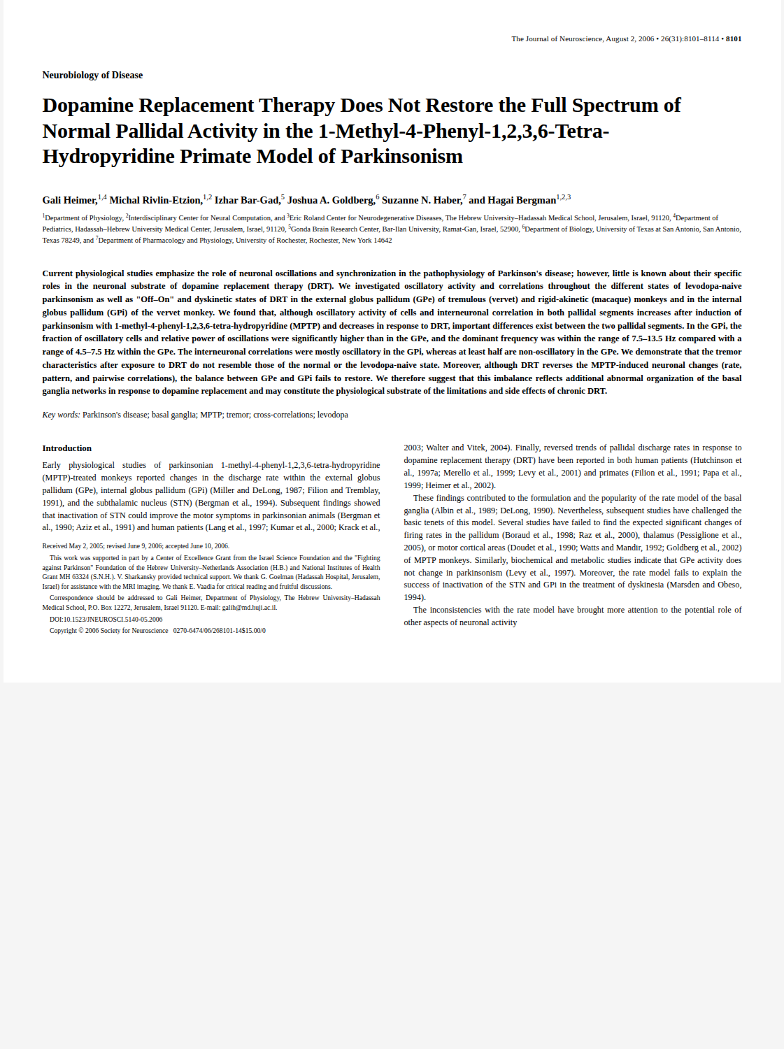The Journal of Neuroscience, August 2, 2006 • 26(31):8101–8114 • 8101
Neurobiology of Disease
Dopamine Replacement Therapy Does Not Restore the Full Spectrum of Normal Pallidal Activity in the 1-Methyl-4-Phenyl-1,2,3,6-Tetra-Hydropyridine Primate Model of Parkinsonism
Gali Heimer,1,4 Michal Rivlin-Etzion,1,2 Izhar Bar-Gad,5 Joshua A. Goldberg,6 Suzanne N. Haber,7 and Hagai Bergman1,2,3
1Department of Physiology, 2Interdisciplinary Center for Neural Computation, and 3Eric Roland Center for Neurodegenerative Diseases, The Hebrew University–Hadassah Medical School, Jerusalem, Israel, 91120, 4Department of Pediatrics, Hadassah–Hebrew University Medical Center, Jerusalem, Israel, 91120, 5Gonda Brain Research Center, Bar-Ilan University, Ramat-Gan, Israel, 52900, 6Department of Biology, University of Texas at San Antonio, San Antonio, Texas 78249, and 7Department of Pharmacology and Physiology, University of Rochester, Rochester, New York 14642
Current physiological studies emphasize the role of neuronal oscillations and synchronization in the pathophysiology of Parkinson's disease; however, little is known about their specific roles in the neuronal substrate of dopamine replacement therapy (DRT). We investigated oscillatory activity and correlations throughout the different states of levodopa-naive parkinsonism as well as "Off–On" and dyskinetic states of DRT in the external globus pallidum (GPe) of tremulous (vervet) and rigid-akinetic (macaque) monkeys and in the internal globus pallidum (GPi) of the vervet monkey. We found that, although oscillatory activity of cells and interneuronal correlation in both pallidal segments increases after induction of parkinsonism with 1-methyl-4-phenyl-1,2,3,6-tetra-hydropyridine (MPTP) and decreases in response to DRT, important differences exist between the two pallidal segments. In the GPi, the fraction of oscillatory cells and relative power of oscillations were significantly higher than in the GPe, and the dominant frequency was within the range of 7.5–13.5 Hz compared with a range of 4.5–7.5 Hz within the GPe. The interneuronal correlations were mostly oscillatory in the GPi, whereas at least half are non-oscillatory in the GPe. We demonstrate that the tremor characteristics after exposure to DRT do not resemble those of the normal or the levodopa-naive state. Moreover, although DRT reverses the MPTP-induced neuronal changes (rate, pattern, and pairwise correlations), the balance between GPe and GPi fails to restore. We therefore suggest that this imbalance reflects additional abnormal organization of the basal ganglia networks in response to dopamine replacement and may constitute the physiological substrate of the limitations and side effects of chronic DRT.
Key words: Parkinson's disease; basal ganglia; MPTP; tremor; cross-correlations; levodopa
Introduction
Early physiological studies of parkinsonian 1-methyl-4-phenyl-1,2,3,6-tetra-hydropyridine (MPTP)-treated monkeys reported changes in the discharge rate within the external globus pallidum (GPe), internal globus pallidum (GPi) (Miller and DeLong, 1987; Filion and Tremblay, 1991), and the subthalamic nucleus (STN) (Bergman et al., 1994). Subsequent findings showed that inactivation of STN could improve the motor symptoms in parkinsonian animals (Bergman et al., 1990; Aziz et al., 1991) and human patients (Lang et al., 1997; Kumar et al., 2000; Krack et al.,
Received May 2, 2005; revised June 9, 2006; accepted June 10, 2006.
This work was supported in part by a Center of Excellence Grant from the Israel Science Foundation and the "Fighting against Parkinson" Foundation of the Hebrew University–Netherlands Association (H.B.) and National Institutes of Health Grant MH 63324 (S.N.H.). V. Sharkansky provided technical support. We thank G. Goelman (Hadassah Hospital, Jerusalem, Israel) for assistance with the MRI imaging. We thank E. Vaadia for critical reading and fruitful discussions.
Correspondence should be addressed to Gali Heimer, Department of Physiology, The Hebrew University–Hadassah Medical School, P.O. Box 12272, Jerusalem, Israel 91120. E-mail: galih@md.huji.ac.il.
DOI:10.1523/JNEUROSCI.5140-05.2006
Copyright © 2006 Society for Neuroscience 0270-6474/06/268101-14$15.00/0
2003; Walter and Vitek, 2004). Finally, reversed trends of pallidal discharge rates in response to dopamine replacement therapy (DRT) have been reported in both human patients (Hutchinson et al., 1997a; Merello et al., 1999; Levy et al., 2001) and primates (Filion et al., 1991; Papa et al., 1999; Heimer et al., 2002).
These findings contributed to the formulation and the popularity of the rate model of the basal ganglia (Albin et al., 1989; DeLong, 1990). Nevertheless, subsequent studies have challenged the basic tenets of this model. Several studies have failed to find the expected significant changes of firing rates in the pallidum (Boraud et al., 1998; Raz et al., 2000), thalamus (Pessiglione et al., 2005), or motor cortical areas (Doudet et al., 1990; Watts and Mandir, 1992; Goldberg et al., 2002) of MPTP monkeys. Similarly, biochemical and metabolic studies indicate that GPe activity does not change in parkinsonism (Levy et al., 1997). Moreover, the rate model fails to explain the success of inactivation of the STN and GPi in the treatment of dyskinesia (Marsden and Obeso, 1994).
The inconsistencies with the rate model have brought more attention to the potential role of other aspects of neuronal activity